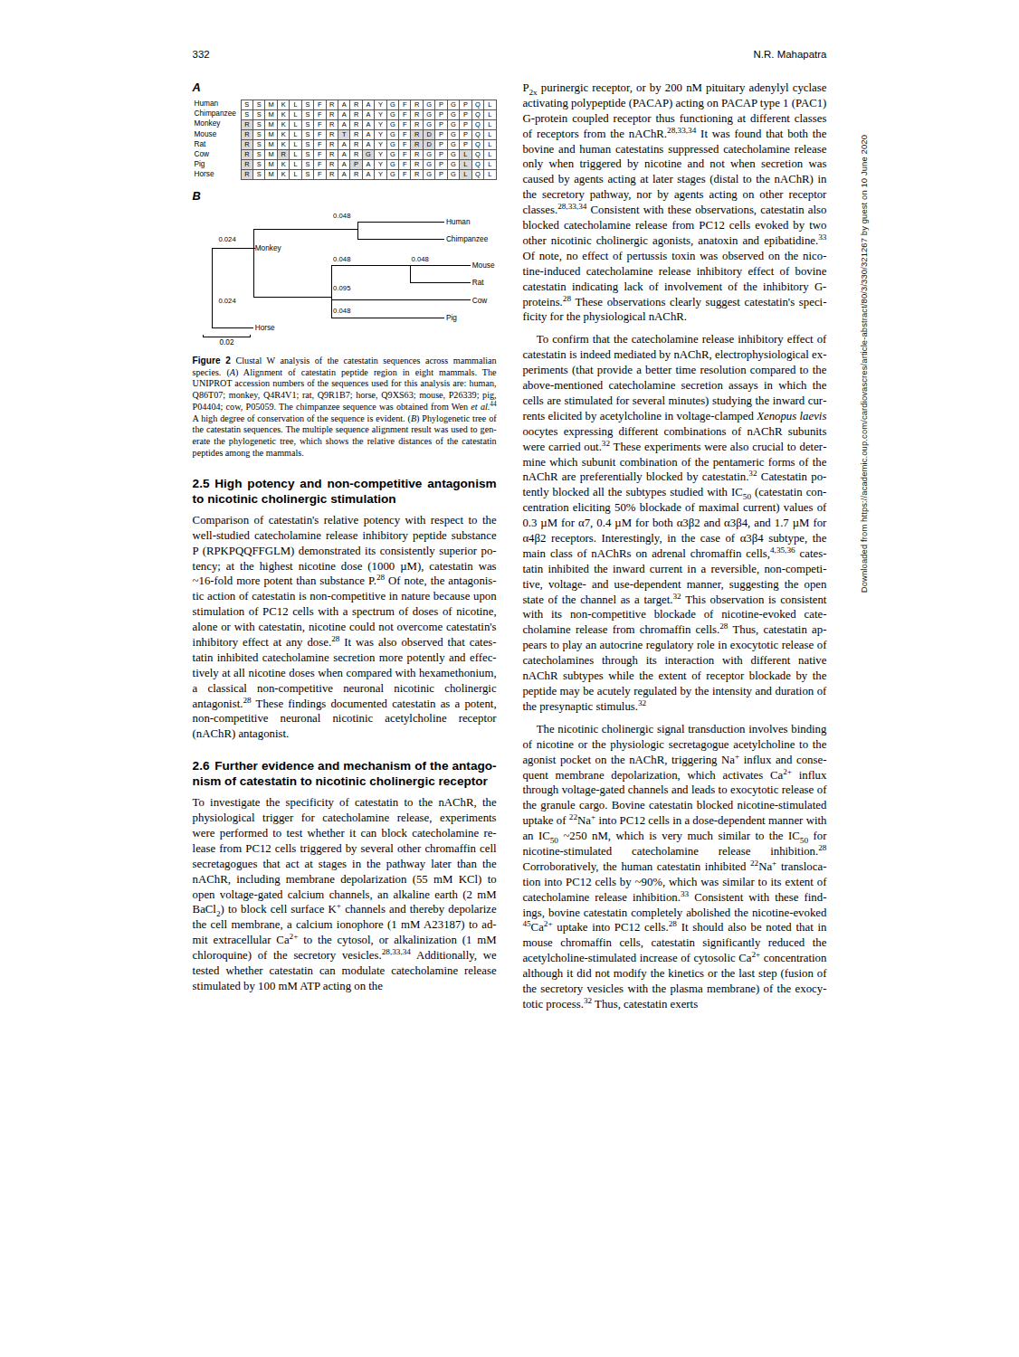332 N.R. Mahapatra
Downloaded from https://academic.oup.com/cardiovascres/article-abstract/80/3/330/321267 by guest on 10 June 2020
A
| Human | S | S | M | K | L | S | F | R | A | R | A | Y | G | F | R | G | P | G | P | Q | L |
| Chimpanzee | S | S | M | K | L | S | F | R | A | R | A | Y | G | F | R | G | P | G | P | Q | L |
| Monkey | R | S | M | K | L | S | F | R | A | R | A | Y | G | F | R | G | P | G | P | Q | L |
| Mouse | R | S | M | K | L | S | F | R | T | R | A | Y | G | F | R | D | P | G | P | Q | L |
| Rat | R | S | M | K | L | S | F | R | A | R | A | Y | G | F | R | D | P | G | P | Q | L |
| Cow | R | S | M | R | L | S | F | R | A | R | G | Y | G | F | R | G | P | G | L | Q | L |
| Pig | R | S | M | K | L | S | F | R | A | P | A | Y | G | F | R | G | P | G | L | Q | L |
| Horse | R | S | M | K | L | S | F | R | A | R | A | Y | G | F | R | G | P | G | L | Q | L |
B
0.048 0.024 0.048 0.048 0.095 0.024 0.048 Human Chimpanzee Monkey Mouse Rat Cow Pig Horse
0.02
Figure 2 Clustal W analysis of the catestatin sequences across mammalian species. (A) Alignment of catestatin peptide region in eight mammals. The UNIPROT accession numbers of the sequences used for this analysis are: human, Q86T07; monkey, Q4R4V1; rat, Q9R1B7; horse, Q9XS63; mouse, P26339; pig, P04404; cow, P05059. The chimpanzee sequence was obtained from Wen et al.44 A high degree of conservation of the sequence is evident. (B) Phylogenetic tree of the catestatin sequences. The multiple sequence alignment result was used to generate the phylogenetic tree, which shows the relative distances of the catestatin peptides among the mammals.
2.5 High potency and non-competitive antagonism to nicotinic cholinergic stimulation
Comparison of catestatin's relative potency with respect to the well-studied catecholamine release inhibitory peptide substance P (RPKPQQFFGLM) demonstrated its consistently superior potency; at the highest nicotine dose (1000 µM), catestatin was ~16-fold more potent than substance P.28 Of note, the antagonistic action of catestatin is non-competitive in nature because upon stimulation of PC12 cells with a spectrum of doses of nicotine, alone or with catestatin, nicotine could not overcome catestatin's inhibitory effect at any dose.28 It was also observed that catestatin inhibited catecholamine secretion more potently and effectively at all nicotine doses when compared with hexamethonium, a classical non-competitive neuronal nicotinic cholinergic antagonist.28 These findings documented catestatin as a potent, non-competitive neuronal nicotinic acetylcholine receptor (nAChR) antagonist.
2.6 Further evidence and mechanism of the antagonism of catestatin to nicotinic cholinergic receptor
To investigate the specificity of catestatin to the nAChR, the physiological trigger for catecholamine release, experiments were performed to test whether it can block catecholamine release from PC12 cells triggered by several other chromaffin cell secretagogues that act at stages in the pathway later than the nAChR, including membrane depolarization (55 mM KCl) to open voltage-gated calcium channels, an alkaline earth (2 mM BaCl2) to block cell surface K+ channels and thereby depolarize the cell membrane, a calcium ionophore (1 mM A23187) to admit extracellular Ca2+ to the cytosol, or alkalinization (1 mM chloroquine) of the secretory vesicles.28,33,34 Additionally, we tested whether catestatin can modulate catecholamine release stimulated by 100 mM ATP acting on the
P2x purinergic receptor, or by 200 nM pituitary adenylyl cyclase activating polypeptide (PACAP) acting on PACAP type 1 (PAC1) G-protein coupled receptor thus functioning at different classes of receptors from the nAChR.28,33,34 It was found that both the bovine and human catestatins suppressed catecholamine release only when triggered by nicotine and not when secretion was caused by agents acting at later stages (distal to the nAChR) in the secretory pathway, nor by agents acting on other receptor classes.28,33,34 Consistent with these observations, catestatin also blocked catecholamine release from PC12 cells evoked by two other nicotinic cholinergic agonists, anatoxin and epibatidine.33 Of note, no effect of pertussis toxin was observed on the nicotine-induced catecholamine release inhibitory effect of bovine catestatin indicating lack of involvement of the inhibitory G-proteins.28 These observations clearly suggest catestatin's specificity for the physiological nAChR.
To confirm that the catecholamine release inhibitory effect of catestatin is indeed mediated by nAChR, electrophysiological experiments (that provide a better time resolution compared to the above-mentioned catecholamine secretion assays in which the cells are stimulated for several minutes) studying the inward currents elicited by acetylcholine in voltage-clamped Xenopus laevis oocytes expressing different combinations of nAChR subunits were carried out.32 These experiments were also crucial to determine which subunit combination of the pentameric forms of the nAChR are preferentially blocked by catestatin.32 Catestatin potently blocked all the subtypes studied with IC50 (catestatin concentration eliciting 50% blockade of maximal current) values of 0.3 µM for α7, 0.4 µM for both α3β2 and α3β4, and 1.7 µM for α4β2 receptors. Interestingly, in the case of α3β4 subtype, the main class of nAChRs on adrenal chromaffin cells,4,35,36 catestatin inhibited the inward current in a reversible, non-competitive, voltage- and use-dependent manner, suggesting the open state of the channel as a target.32 This observation is consistent with its non-competitive blockade of nicotine-evoked catecholamine release from chromaffin cells.28 Thus, catestatin appears to play an autocrine regulatory role in exocytotic release of catecholamines through its interaction with different native nAChR subtypes while the extent of receptor blockade by the peptide may be acutely regulated by the intensity and duration of the presynaptic stimulus.32
The nicotinic cholinergic signal transduction involves binding of nicotine or the physiologic secretagogue acetylcholine to the agonist pocket on the nAChR, triggering Na+ influx and consequent membrane depolarization, which activates Ca2+ influx through voltage-gated channels and leads to exocytotic release of the granule cargo. Bovine catestatin blocked nicotine-stimulated uptake of 22Na+ into PC12 cells in a dose-dependent manner with an IC50 ~250 nM, which is very much similar to the IC50 for nicotine-stimulated catecholamine release inhibition.28 Corroboratively, the human catestatin inhibited 22Na+ translocation into PC12 cells by ~90%, which was similar to its extent of catecholamine release inhibition.33 Consistent with these findings, bovine catestatin completely abolished the nicotine-evoked 45Ca2+ uptake into PC12 cells.28 It should also be noted that in mouse chromaffin cells, catestatin significantly reduced the acetylcholine-stimulated increase of cytosolic Ca2+ concentration although it did not modify the kinetics or the last step (fusion of the secretory vesicles with the plasma membrane) of the exocytotic process.32 Thus, catestatin exerts